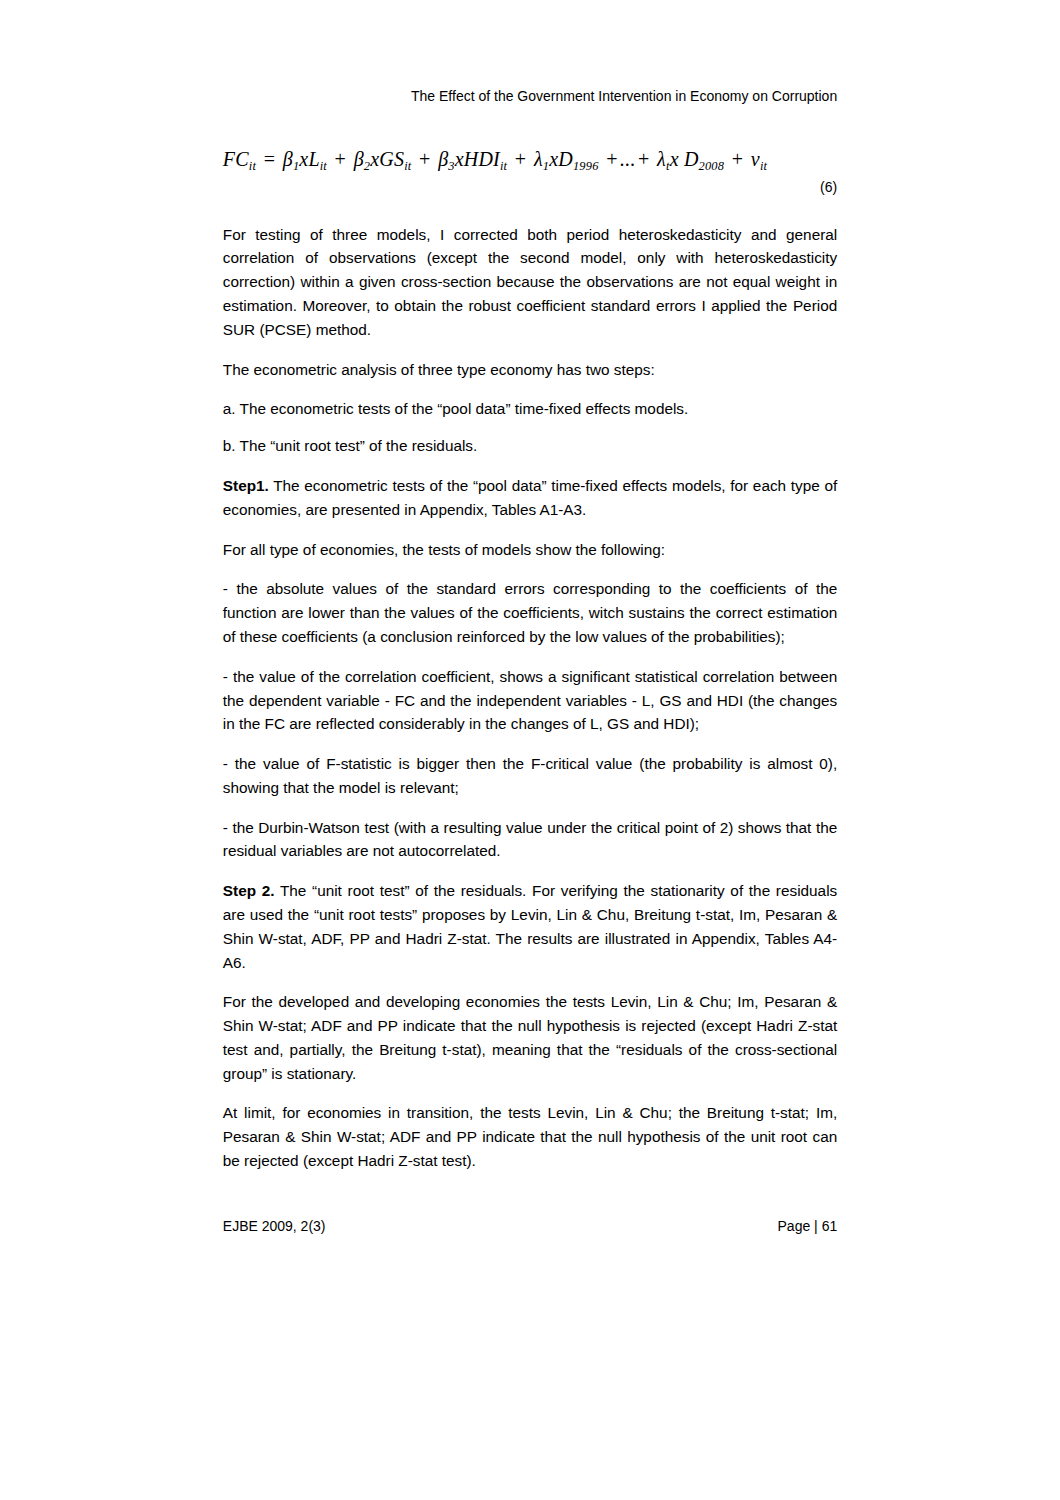The Effect of the Government Intervention in Economy on Corruption
FCit = β1xLit + β2xGSit + β3xHDIit + λ1xD1996 +...+ λtx D2008 + νit
(6)
For testing of three models, I corrected both period heteroskedasticity and general correlation of observations (except the second model, only with heteroskedasticity correction) within a given cross-section because the observations are not equal weight in estimation. Moreover, to obtain the robust coefficient standard errors I applied the Period SUR (PCSE) method.
The econometric analysis of three type economy has two steps:
a. The econometric tests of the “pool data” time-fixed effects models.
b. The “unit root test” of the residuals.
Step1. The econometric tests of the “pool data” time-fixed effects models, for each type of economies, are presented in Appendix, Tables A1-A3.
For all type of economies, the tests of models show the following:
- the absolute values of the standard errors corresponding to the coefficients of the function are lower than the values of the coefficients, witch sustains the correct estimation of these coefficients (a conclusion reinforced by the low values of the probabilities);
- the value of the correlation coefficient, shows a significant statistical correlation between the dependent variable - FC and the independent variables - L, GS and HDI (the changes in the FC are reflected considerably in the changes of L, GS and HDI);
- the value of F-statistic is bigger then the F-critical value (the probability is almost 0), showing that the model is relevant;
- the Durbin-Watson test (with a resulting value under the critical point of 2) shows that the residual variables are not autocorrelated.
Step 2. The “unit root test” of the residuals. For verifying the stationarity of the residuals are used the “unit root tests” proposes by Levin, Lin & Chu, Breitung t-stat, Im, Pesaran & Shin W-stat, ADF, PP and Hadri Z-stat. The results are illustrated in Appendix, Tables A4-A6.
For the developed and developing economies the tests Levin, Lin & Chu; Im, Pesaran & Shin W-stat; ADF and PP indicate that the null hypothesis is rejected (except Hadri Z-stat test and, partially, the Breitung t-stat), meaning that the “residuals of the cross-sectional group” is stationary.
At limit, for economies in transition, the tests Levin, Lin & Chu; the Breitung t-stat; Im, Pesaran & Shin W-stat; ADF and PP indicate that the null hypothesis of the unit root can be rejected (except Hadri Z-stat test).
EJBE 2009, 2(3) Page | 61